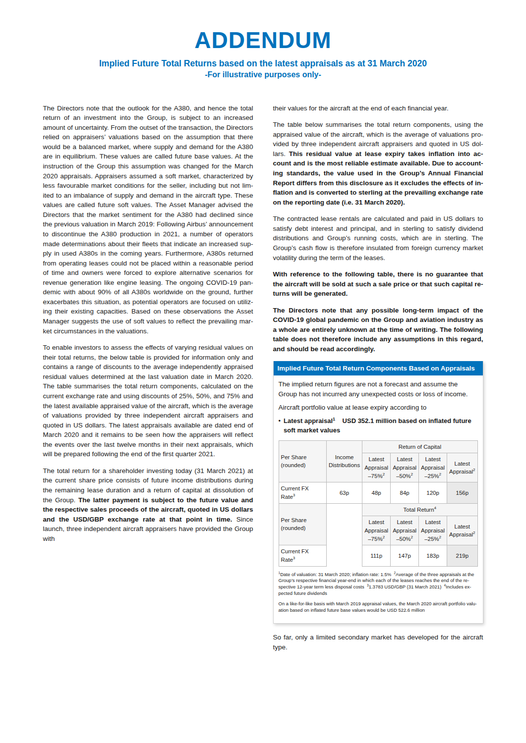ADDENDUM
Implied Future Total Returns based on the latest appraisals as at 31 March 2020
-For illustrative purposes only-
The Directors note that the outlook for the A380, and hence the total return of an investment into the Group, is subject to an increased amount of uncertainty. From the outset of the transaction, the Directors relied on appraisers’ valuations based on the assumption that there would be a balanced market, where supply and demand for the A380 are in equilibrium. These values are called future base values. At the instruction of the Group this assumption was changed for the March 2020 appraisals. Appraisers assumed a soft market, characterized by less favourable market conditions for the seller, including but not limited to an imbalance of supply and demand in the aircraft type. These values are called future soft values. The Asset Manager advised the Directors that the market sentiment for the A380 had declined since the previous valuation in March 2019: Following Airbus’ announcement to discontinue the A380 production in 2021, a number of operators made determinations about their fleets that indicate an increased supply in used A380s in the coming years. Furthermore, A380s returned from operating leases could not be placed within a reasonable period of time and owners were forced to explore alternative scenarios for revenue generation like engine leasing. The ongoing COVID-19 pandemic with about 90% of all A380s worldwide on the ground, further exacerbates this situation, as potential operators are focused on utilizing their existing capacities. Based on these observations the Asset Manager suggests the use of soft values to reflect the prevailing market circumstances in the valuations.
To enable investors to assess the effects of varying residual values on their total returns, the below table is provided for information only and contains a range of discounts to the average independently appraised residual values determined at the last valuation date in March 2020. The table summarises the total return components, calculated on the current exchange rate and using discounts of 25%, 50%, and 75% and the latest available appraised value of the aircraft, which is the average of valuations provided by three independent aircraft appraisers and quoted in US dollars. The latest appraisals available are dated end of March 2020 and it remains to be seen how the appraisers will reflect the events over the last twelve months in their next appraisals, which will be prepared following the end of the first quarter 2021.
The total return for a shareholder investing today (31 March 2021) at the current share price consists of future income distributions during the remaining lease duration and a return of capital at dissolution of the Group. The latter payment is subject to the future value and the respective sales proceeds of the aircraft, quoted in US dollars and the USD/GBP exchange rate at that point in time. Since launch, three independent aircraft appraisers have provided the Group with
their values for the aircraft at the end of each financial year.
The table below summarises the total return components, using the appraised value of the aircraft, which is the average of valuations provided by three independent aircraft appraisers and quoted in US dollars. This residual value at lease expiry takes inflation into account and is the most reliable estimate available. Due to accounting standards, the value used in the Group’s Annual Financial Report differs from this disclosure as it excludes the effects of inflation and is converted to sterling at the prevailing exchange rate on the reporting date (i.e. 31 March 2020).
The contracted lease rentals are calculated and paid in US dollars to satisfy debt interest and principal, and in sterling to satisfy dividend distributions and Group’s running costs, which are in sterling. The Group’s cash flow is therefore insulated from foreign currency market volatility during the term of the leases.
With reference to the following table, there is no guarantee that the aircraft will be sold at such a sale price or that such capital returns will be generated.
The Directors note that any possible long-term impact of the COVID-19 global pandemic on the Group and aviation industry as a whole are entirely unknown at the time of writing. The following table does not therefore include any assumptions in this regard, and should be read accordingly.
Implied Future Total Return Components Based on Appraisals
The implied return figures are not a forecast and assume the Group has not incurred any unexpected costs or loss of income.
Aircraft portfolio value at lease expiry according to
• Latest appraisal1 USD 352.1 million based on inflated future soft market values
| Per Share (rounded) | Income Distributions | Return of Capital |
| --- | --- | --- |
| Latest Appraisal –75% 2 | Latest Appraisal –50% 2 | Latest Appraisal –25% 2 | Latest Appraisal 2 |
| Current FX Rate 3 | 63p | 48p | 84p | 120p | 156p |
| Per Share (rounded) | | Total Return 4 |
| Latest Appraisal –75% 2 | Latest Appraisal –50% 2 | Latest Appraisal –25% 2 | Latest Appraisal 2 |
| Current FX Rate 3 | | 111p | 147p | 183p | 219p |
1Date of valuation: 31 March 2020; inflation rate: 1.5% 2Average of the three appraisals at the Group’s respective financial year-end in which each of the leases reaches the end of the respective 12-year term less disposal costs 31.3783 USD/GBP (31 March 2021) 4Includes expected future dividends
On a like-for-like basis with March 2019 appraisal values, the March 2020 aircraft portfolio valuation based on inflated future base values would be USD 522.6 million
So far, only a limited secondary market has developed for the aircraft type.